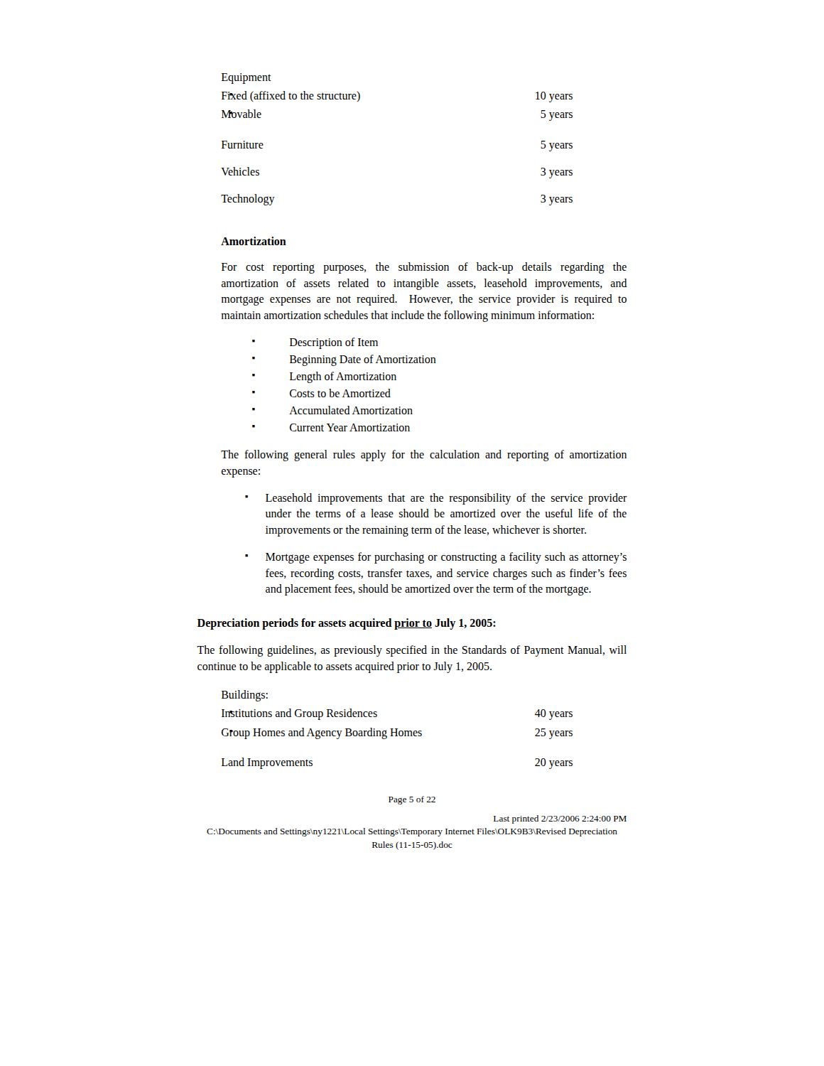| Equipment | |
| Fixed (affixed to the structure) | 10 years |
| Movable | 5 years |
| Furniture | 5 years |
| Vehicles | 3 years |
| Technology | 3 years |
Amortization
For cost reporting purposes, the submission of back-up details regarding the amortization of assets related to intangible assets, leasehold improvements, and mortgage expenses are not required. However, the service provider is required to maintain amortization schedules that include the following minimum information:
Description of Item
Beginning Date of Amortization
Length of Amortization
Costs to be Amortized
Accumulated Amortization
Current Year Amortization
The following general rules apply for the calculation and reporting of amortization expense:
Leasehold improvements that are the responsibility of the service provider under the terms of a lease should be amortized over the useful life of the improvements or the remaining term of the lease, whichever is shorter.
Mortgage expenses for purchasing or constructing a facility such as attorney’s fees, recording costs, transfer taxes, and service charges such as finder’s fees and placement fees, should be amortized over the term of the mortgage.
Depreciation periods for assets acquired prior to July 1, 2005:
The following guidelines, as previously specified in the Standards of Payment Manual, will continue to be applicable to assets acquired prior to July 1, 2005.
| Buildings: | |
| Institutions and Group Residences | 40 years |
| Group Homes and Agency Boarding Homes | 25 years |
| Land Improvements | 20 years |
Page 5 of 22
Last printed 2/23/2006 2:24:00 PM
C:\Documents and Settings\ny1221\Local Settings\Temporary Internet Files\OLK9B3\Revised Depreciation Rules (11-15-05).doc